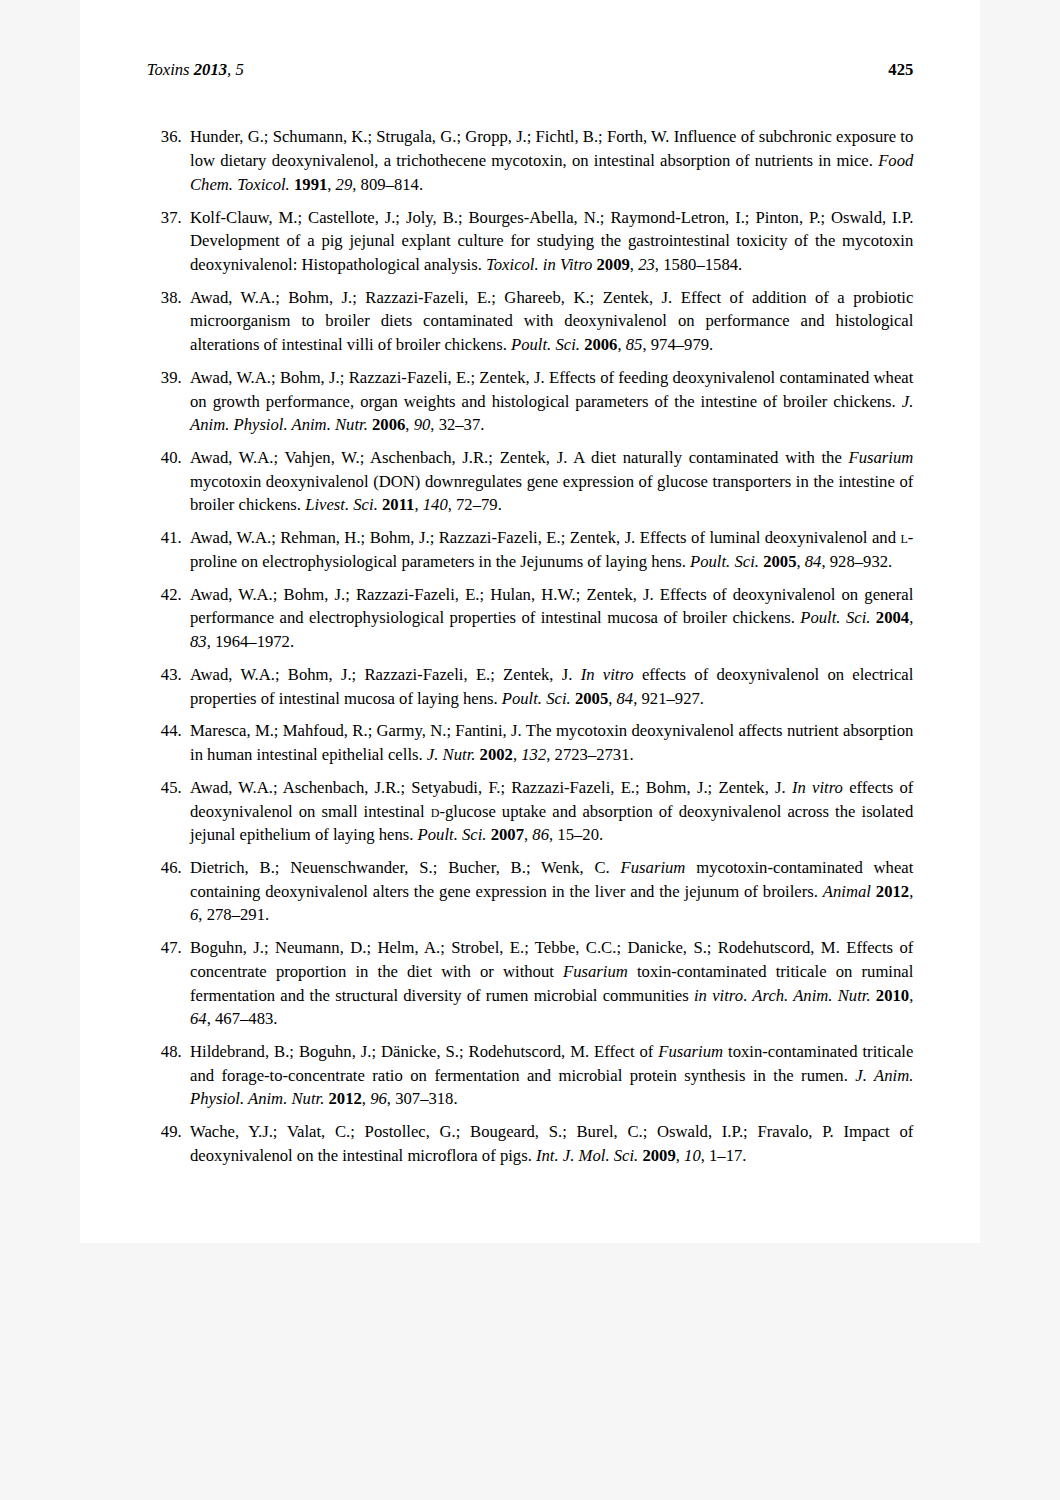Toxins 2013, 5 425
36. Hunder, G.; Schumann, K.; Strugala, G.; Gropp, J.; Fichtl, B.; Forth, W. Influence of subchronic exposure to low dietary deoxynivalenol, a trichothecene mycotoxin, on intestinal absorption of nutrients in mice. Food Chem. Toxicol. 1991, 29, 809–814.
37. Kolf-Clauw, M.; Castellote, J.; Joly, B.; Bourges-Abella, N.; Raymond-Letron, I.; Pinton, P.; Oswald, I.P. Development of a pig jejunal explant culture for studying the gastrointestinal toxicity of the mycotoxin deoxynivalenol: Histopathological analysis. Toxicol. in Vitro 2009, 23, 1580–1584.
38. Awad, W.A.; Bohm, J.; Razzazi-Fazeli, E.; Ghareeb, K.; Zentek, J. Effect of addition of a probiotic microorganism to broiler diets contaminated with deoxynivalenol on performance and histological alterations of intestinal villi of broiler chickens. Poult. Sci. 2006, 85, 974–979.
39. Awad, W.A.; Bohm, J.; Razzazi-Fazeli, E.; Zentek, J. Effects of feeding deoxynivalenol contaminated wheat on growth performance, organ weights and histological parameters of the intestine of broiler chickens. J. Anim. Physiol. Anim. Nutr. 2006, 90, 32–37.
40. Awad, W.A.; Vahjen, W.; Aschenbach, J.R.; Zentek, J. A diet naturally contaminated with the Fusarium mycotoxin deoxynivalenol (DON) downregulates gene expression of glucose transporters in the intestine of broiler chickens. Livest. Sci. 2011, 140, 72–79.
41. Awad, W.A.; Rehman, H.; Bohm, J.; Razzazi-Fazeli, E.; Zentek, J. Effects of luminal deoxynivalenol and l-proline on electrophysiological parameters in the Jejunums of laying hens. Poult. Sci. 2005, 84, 928–932.
42. Awad, W.A.; Bohm, J.; Razzazi-Fazeli, E.; Hulan, H.W.; Zentek, J. Effects of deoxynivalenol on general performance and electrophysiological properties of intestinal mucosa of broiler chickens. Poult. Sci. 2004, 83, 1964–1972.
43. Awad, W.A.; Bohm, J.; Razzazi-Fazeli, E.; Zentek, J. In vitro effects of deoxynivalenol on electrical properties of intestinal mucosa of laying hens. Poult. Sci. 2005, 84, 921–927.
44. Maresca, M.; Mahfoud, R.; Garmy, N.; Fantini, J. The mycotoxin deoxynivalenol affects nutrient absorption in human intestinal epithelial cells. J. Nutr. 2002, 132, 2723–2731.
45. Awad, W.A.; Aschenbach, J.R.; Setyabudi, F.; Razzazi-Fazeli, E.; Bohm, J.; Zentek, J. In vitro effects of deoxynivalenol on small intestinal d-glucose uptake and absorption of deoxynivalenol across the isolated jejunal epithelium of laying hens. Poult. Sci. 2007, 86, 15–20.
46. Dietrich, B.; Neuenschwander, S.; Bucher, B.; Wenk, C. Fusarium mycotoxin-contaminated wheat containing deoxynivalenol alters the gene expression in the liver and the jejunum of broilers. Animal 2012, 6, 278–291.
47. Boguhn, J.; Neumann, D.; Helm, A.; Strobel, E.; Tebbe, C.C.; Danicke, S.; Rodehutscord, M. Effects of concentrate proportion in the diet with or without Fusarium toxin-contaminated triticale on ruminal fermentation and the structural diversity of rumen microbial communities in vitro. Arch. Anim. Nutr. 2010, 64, 467–483.
48. Hildebrand, B.; Boguhn, J.; Dänicke, S.; Rodehutscord, M. Effect of Fusarium toxin-contaminated triticale and forage-to-concentrate ratio on fermentation and microbial protein synthesis in the rumen. J. Anim. Physiol. Anim. Nutr. 2012, 96, 307–318.
49. Wache, Y.J.; Valat, C.; Postollec, G.; Bougeard, S.; Burel, C.; Oswald, I.P.; Fravalo, P. Impact of deoxynivalenol on the intestinal microflora of pigs. Int. J. Mol. Sci. 2009, 10, 1–17.